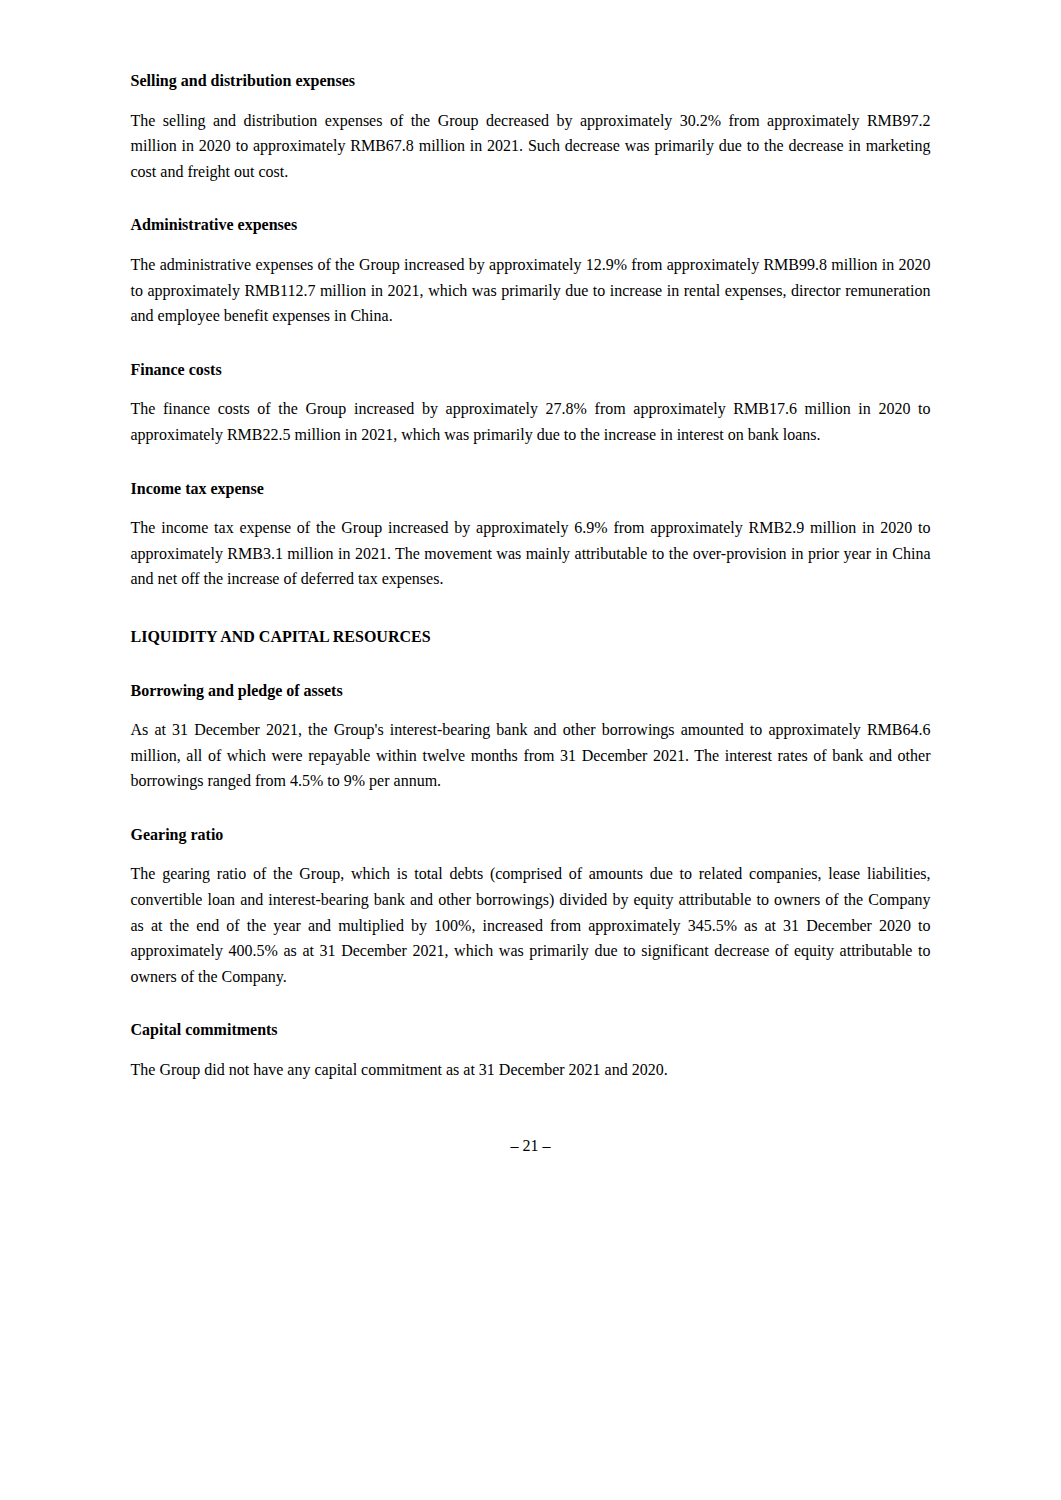Selling and distribution expenses
The selling and distribution expenses of the Group decreased by approximately 30.2% from approximately RMB97.2 million in 2020 to approximately RMB67.8 million in 2021. Such decrease was primarily due to the decrease in marketing cost and freight out cost.
Administrative expenses
The administrative expenses of the Group increased by approximately 12.9% from approximately RMB99.8 million in 2020 to approximately RMB112.7 million in 2021, which was primarily due to increase in rental expenses, director remuneration and employee benefit expenses in China.
Finance costs
The finance costs of the Group increased by approximately 27.8% from approximately RMB17.6 million in 2020 to approximately RMB22.5 million in 2021, which was primarily due to the increase in interest on bank loans.
Income tax expense
The income tax expense of the Group increased by approximately 6.9% from approximately RMB2.9 million in 2020 to approximately RMB3.1 million in 2021. The movement was mainly attributable to the over-provision in prior year in China and net off the increase of deferred tax expenses.
Liquidity and Capital Resources
Borrowing and pledge of assets
As at 31 December 2021, the Group's interest-bearing bank and other borrowings amounted to approximately RMB64.6 million, all of which were repayable within twelve months from 31 December 2021. The interest rates of bank and other borrowings ranged from 4.5% to 9% per annum.
Gearing ratio
The gearing ratio of the Group, which is total debts (comprised of amounts due to related companies, lease liabilities, convertible loan and interest-bearing bank and other borrowings) divided by equity attributable to owners of the Company as at the end of the year and multiplied by 100%, increased from approximately 345.5% as at 31 December 2020 to approximately 400.5% as at 31 December 2021, which was primarily due to significant decrease of equity attributable to owners of the Company.
Capital commitments
The Group did not have any capital commitment as at 31 December 2021 and 2020.
– 21 –